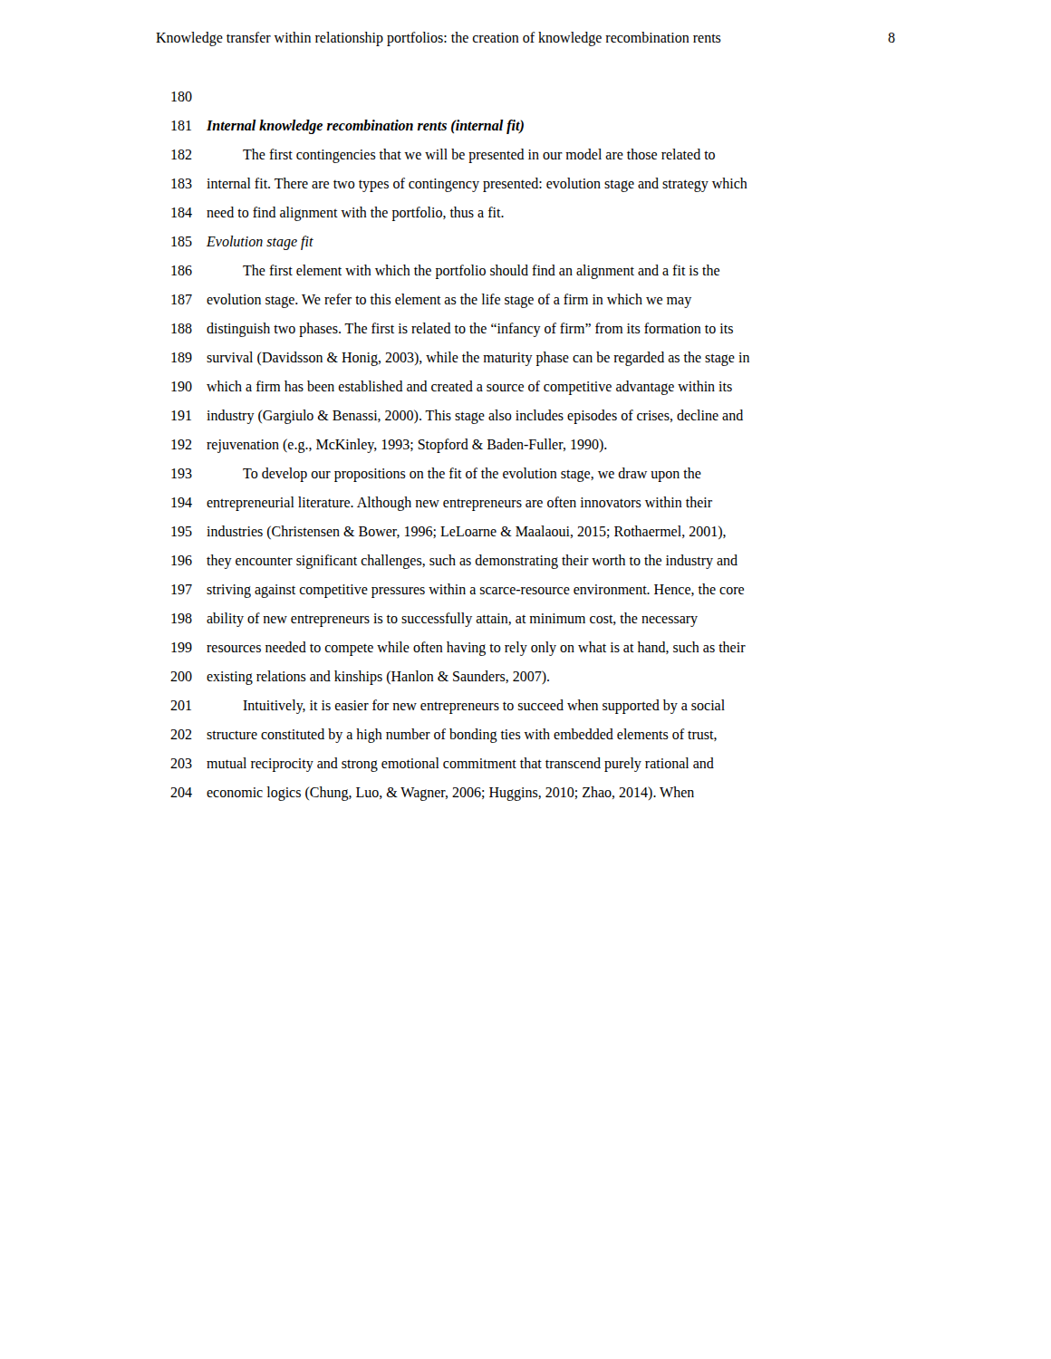Knowledge transfer within relationship portfolios: the creation of knowledge recombination rents
8
Internal knowledge recombination rents (internal fit)
The first contingencies that we will be presented in our model are those related to
internal fit. There are two types of contingency presented: evolution stage and strategy which
need to find alignment with the portfolio, thus a fit.
Evolution stage fit
The first element with which the portfolio should find an alignment and a fit is the
evolution stage. We refer to this element as the life stage of a firm in which we may
distinguish two phases. The first is related to the “infancy of firm” from its formation to its
survival (Davidsson & Honig, 2003), while the maturity phase can be regarded as the stage in
which a firm has been established and created a source of competitive advantage within its
industry (Gargiulo & Benassi, 2000). This stage also includes episodes of crises, decline and
rejuvenation (e.g., McKinley, 1993; Stopford & Baden-Fuller, 1990).
To develop our propositions on the fit of the evolution stage, we draw upon the
entrepreneurial literature. Although new entrepreneurs are often innovators within their
industries (Christensen & Bower, 1996; LeLoarne & Maalaoui, 2015; Rothaermel, 2001),
they encounter significant challenges, such as demonstrating their worth to the industry and
striving against competitive pressures within a scarce-resource environment. Hence, the core
ability of new entrepreneurs is to successfully attain, at minimum cost, the necessary
resources needed to compete while often having to rely only on what is at hand, such as their
existing relations and kinships (Hanlon & Saunders, 2007).
Intuitively, it is easier for new entrepreneurs to succeed when supported by a social
structure constituted by a high number of bonding ties with embedded elements of trust,
mutual reciprocity and strong emotional commitment that transcend purely rational and
economic logics (Chung, Luo, & Wagner, 2006; Huggins, 2010; Zhao, 2014). When